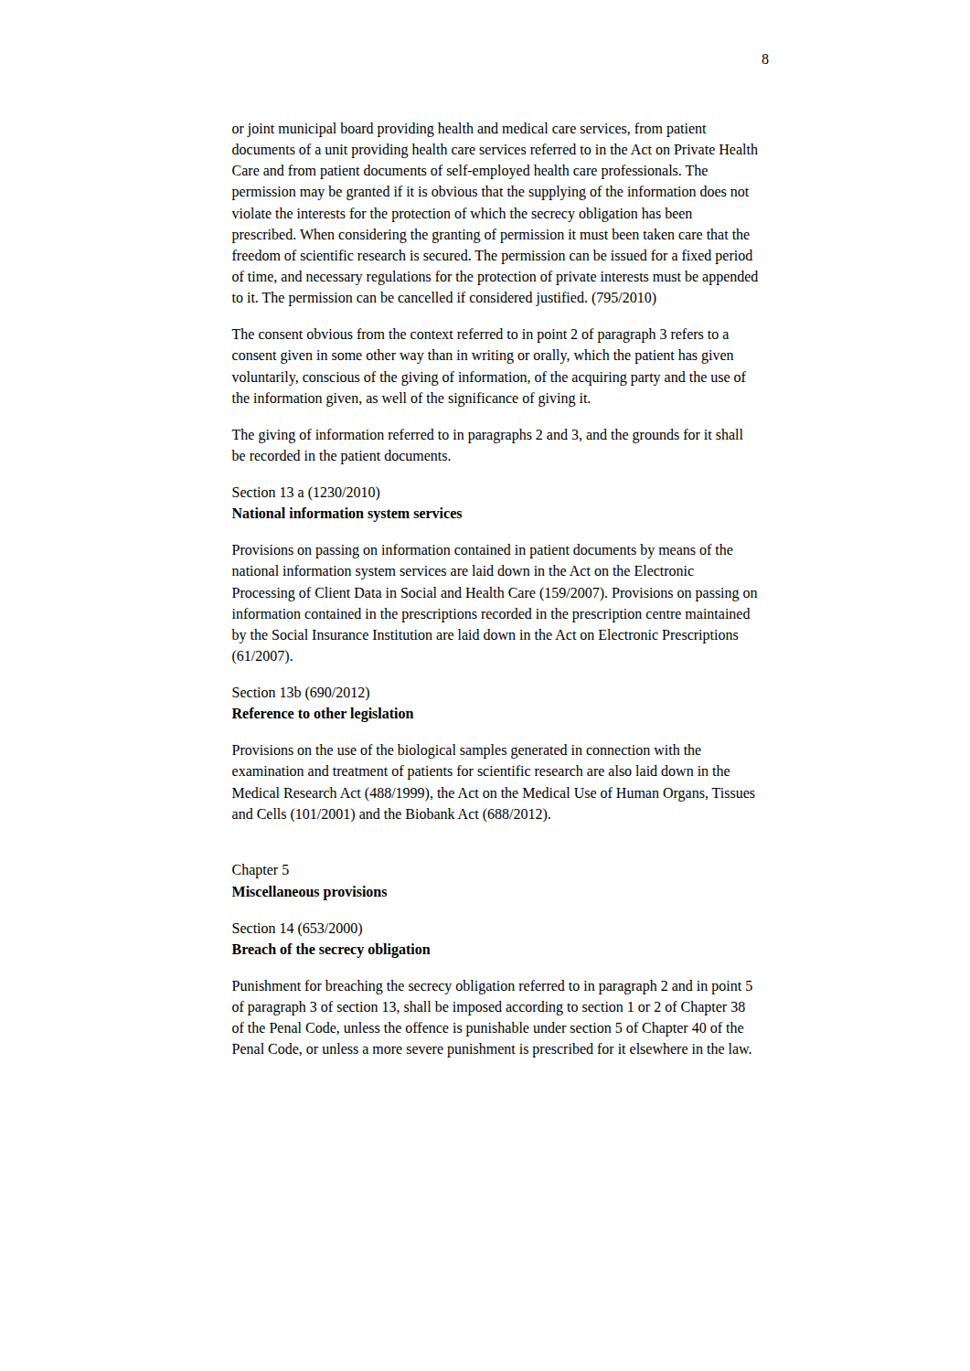8
or joint municipal board providing health and medical care services, from patient documents of a unit providing health care services referred to in the Act on Private Health Care and from patient documents of self-employed health care professionals. The permission may be granted if it is obvious that the supplying of the information does not violate the interests for the protection of which the secrecy obligation has been prescribed. When considering the granting of permission it must been taken care that the freedom of scientific research is secured. The permission can be issued for a fixed period of time, and necessary regulations for the protection of private interests must be appended to it. The permission can be cancelled if considered justified. (795/2010)
The consent obvious from the context referred to in point 2 of paragraph 3 refers to a consent given in some other way than in writing or orally, which the patient has given voluntarily, conscious of the giving of information, of the acquiring party and the use of the information given, as well of the significance of giving it.
The giving of information referred to in paragraphs 2 and 3, and the grounds for it shall be recorded in the patient documents.
Section 13 a (1230/2010)
National information system services
Provisions on passing on information contained in patient documents by means of the national information system services are laid down in the Act on the Electronic Processing of Client Data in Social and Health Care (159/2007). Provisions on passing on information contained in the prescriptions recorded in the prescription centre maintained by the Social Insurance Institution are laid down in the Act on Electronic Prescriptions (61/2007).
Section 13b (690/2012)
Reference to other legislation
Provisions on the use of the biological samples generated in connection with the examination and treatment of patients for scientific research are also laid down in the Medical Research Act (488/1999), the Act on the Medical Use of Human Organs, Tissues and Cells (101/2001) and the Biobank Act (688/2012).
Chapter 5
Miscellaneous provisions
Section 14 (653/2000)
Breach of the secrecy obligation
Punishment for breaching the secrecy obligation referred to in paragraph 2 and in point 5 of paragraph 3 of section 13, shall be imposed according to section 1 or 2 of Chapter 38 of the Penal Code, unless the offence is punishable under section 5 of Chapter 40 of the Penal Code, or unless a more severe punishment is prescribed for it elsewhere in the law.